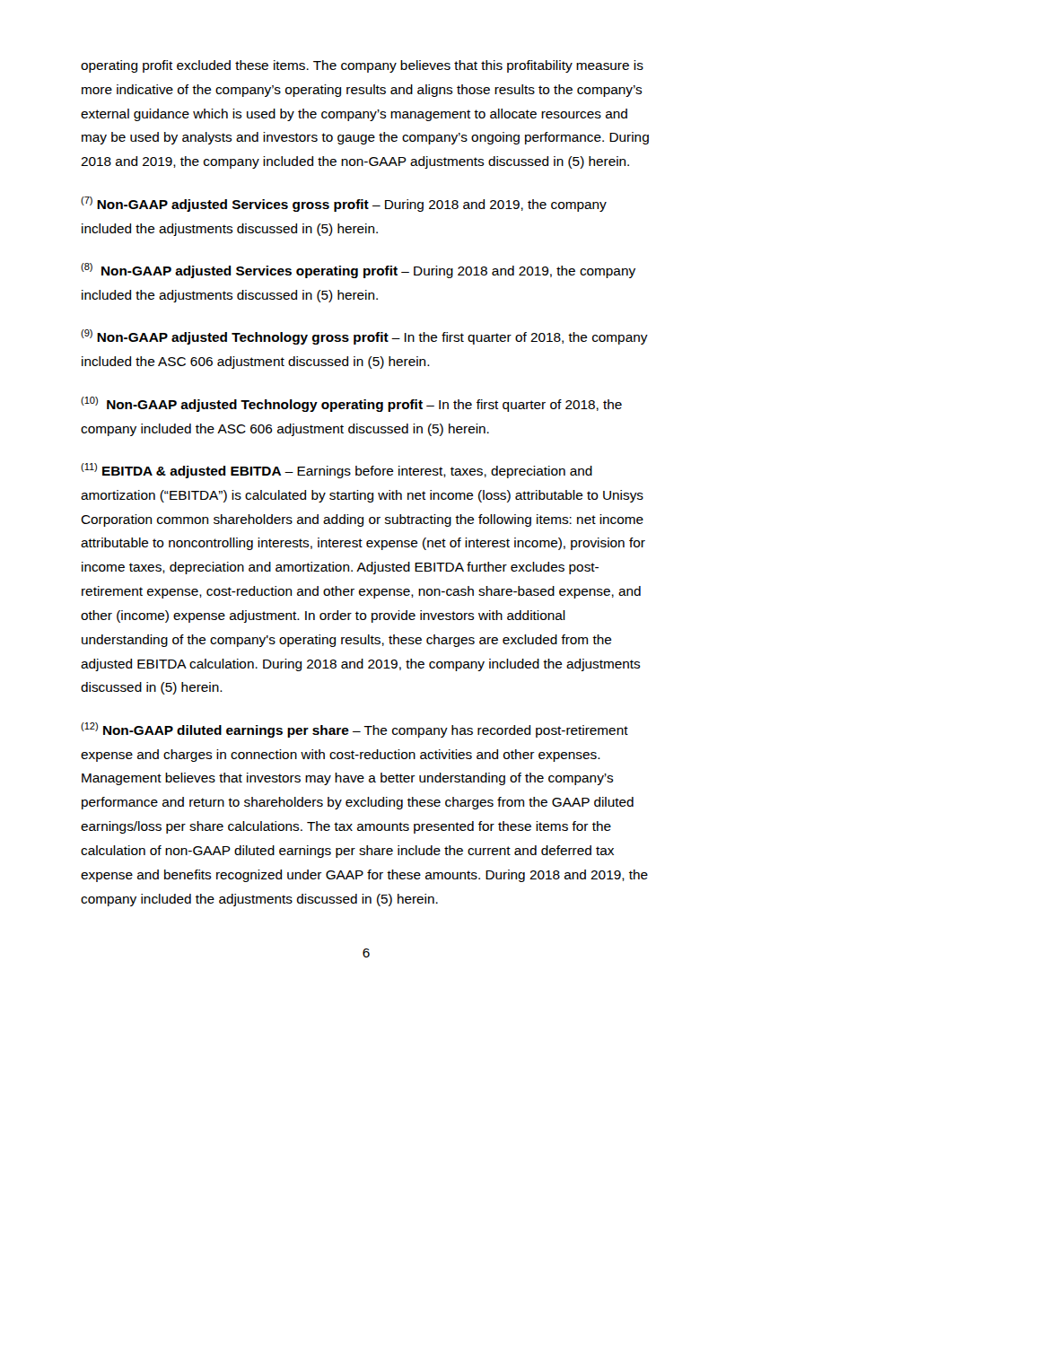operating profit excluded these items. The company believes that this profitability measure is more indicative of the company’s operating results and aligns those results to the company’s external guidance which is used by the company’s management to allocate resources and may be used by analysts and investors to gauge the company’s ongoing performance. During 2018 and 2019, the company included the non-GAAP adjustments discussed in (5) herein.
(7) Non-GAAP adjusted Services gross profit – During 2018 and 2019, the company included the adjustments discussed in (5) herein.
(8) Non-GAAP adjusted Services operating profit – During 2018 and 2019, the company included the adjustments discussed in (5) herein.
(9) Non-GAAP adjusted Technology gross profit – In the first quarter of 2018, the company included the ASC 606 adjustment discussed in (5) herein.
(10) Non-GAAP adjusted Technology operating profit – In the first quarter of 2018, the company included the ASC 606 adjustment discussed in (5) herein.
(11) EBITDA & adjusted EBITDA – Earnings before interest, taxes, depreciation and amortization (“EBITDA”) is calculated by starting with net income (loss) attributable to Unisys Corporation common shareholders and adding or subtracting the following items: net income attributable to noncontrolling interests, interest expense (net of interest income), provision for income taxes, depreciation and amortization. Adjusted EBITDA further excludes post-retirement expense, cost-reduction and other expense, non-cash share-based expense, and other (income) expense adjustment. In order to provide investors with additional understanding of the company's operating results, these charges are excluded from the adjusted EBITDA calculation. During 2018 and 2019, the company included the adjustments discussed in (5) herein.
(12) Non-GAAP diluted earnings per share – The company has recorded post-retirement expense and charges in connection with cost-reduction activities and other expenses. Management believes that investors may have a better understanding of the company’s performance and return to shareholders by excluding these charges from the GAAP diluted earnings/loss per share calculations. The tax amounts presented for these items for the calculation of non-GAAP diluted earnings per share include the current and deferred tax expense and benefits recognized under GAAP for these amounts. During 2018 and 2019, the company included the adjustments discussed in (5) herein.
6